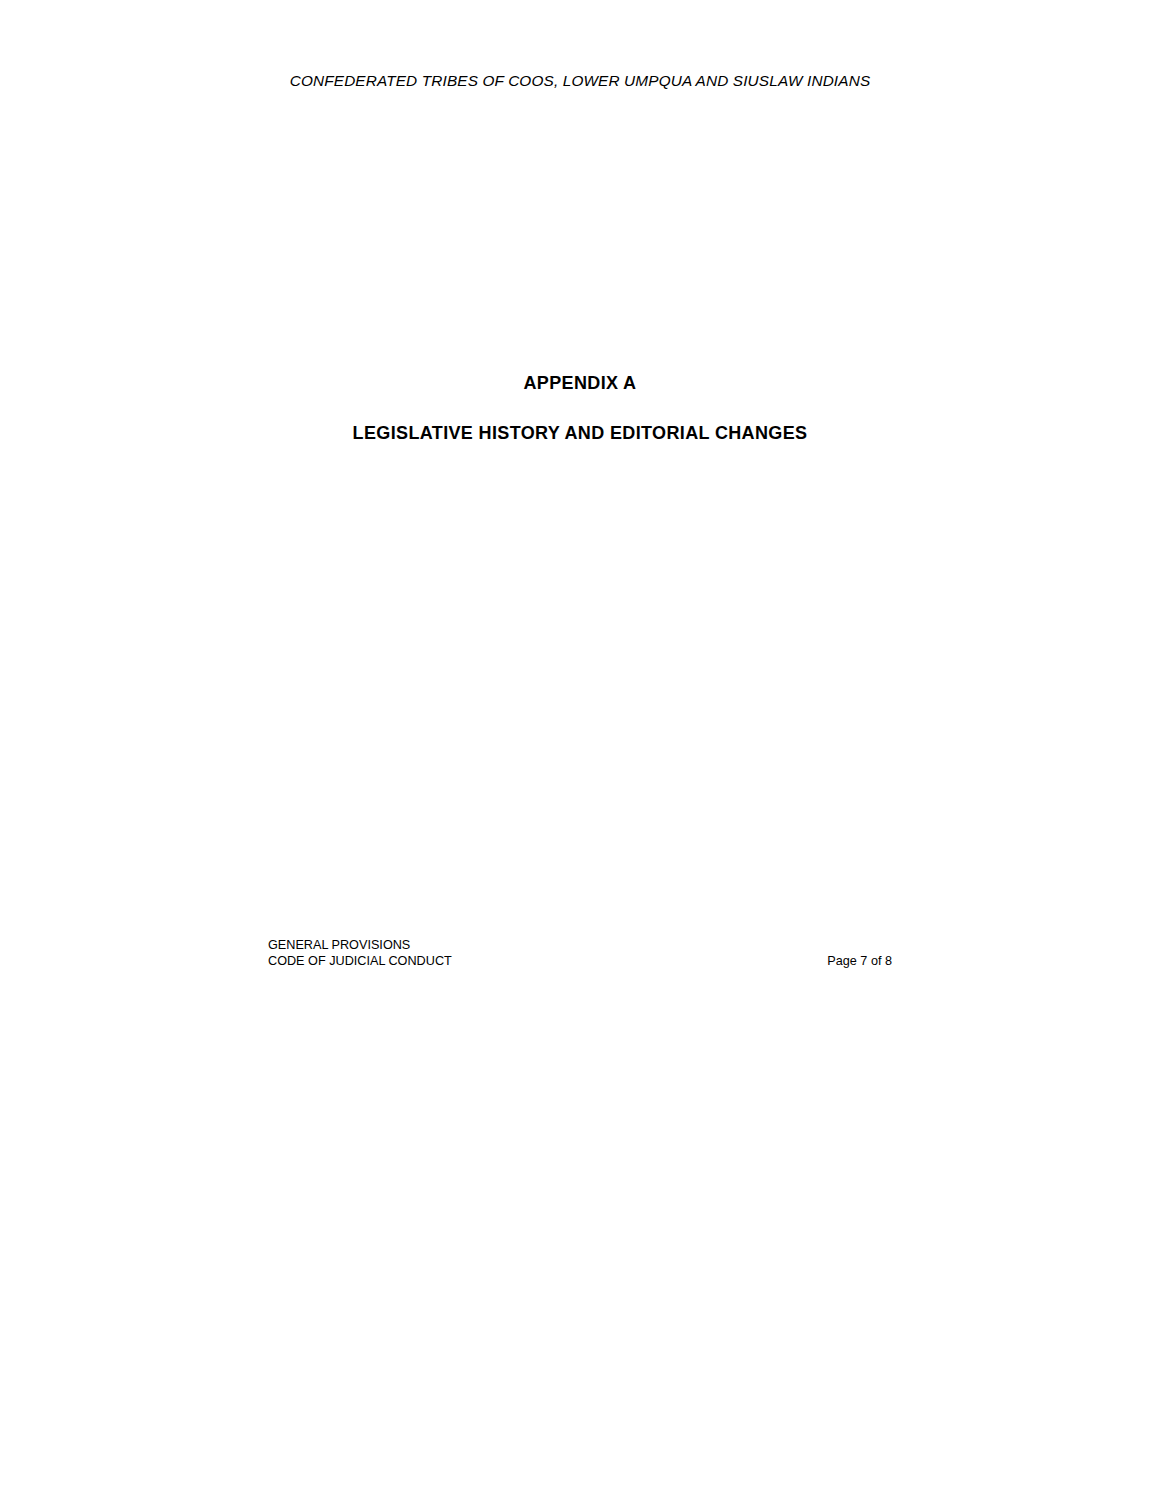CONFEDERATED TRIBES OF COOS, LOWER UMPQUA AND SIUSLAW INDIANS
APPENDIX A
LEGISLATIVE HISTORY AND EDITORIAL CHANGES
GENERAL PROVISIONS
CODE OF JUDICIAL CONDUCT
Page 7 of 8